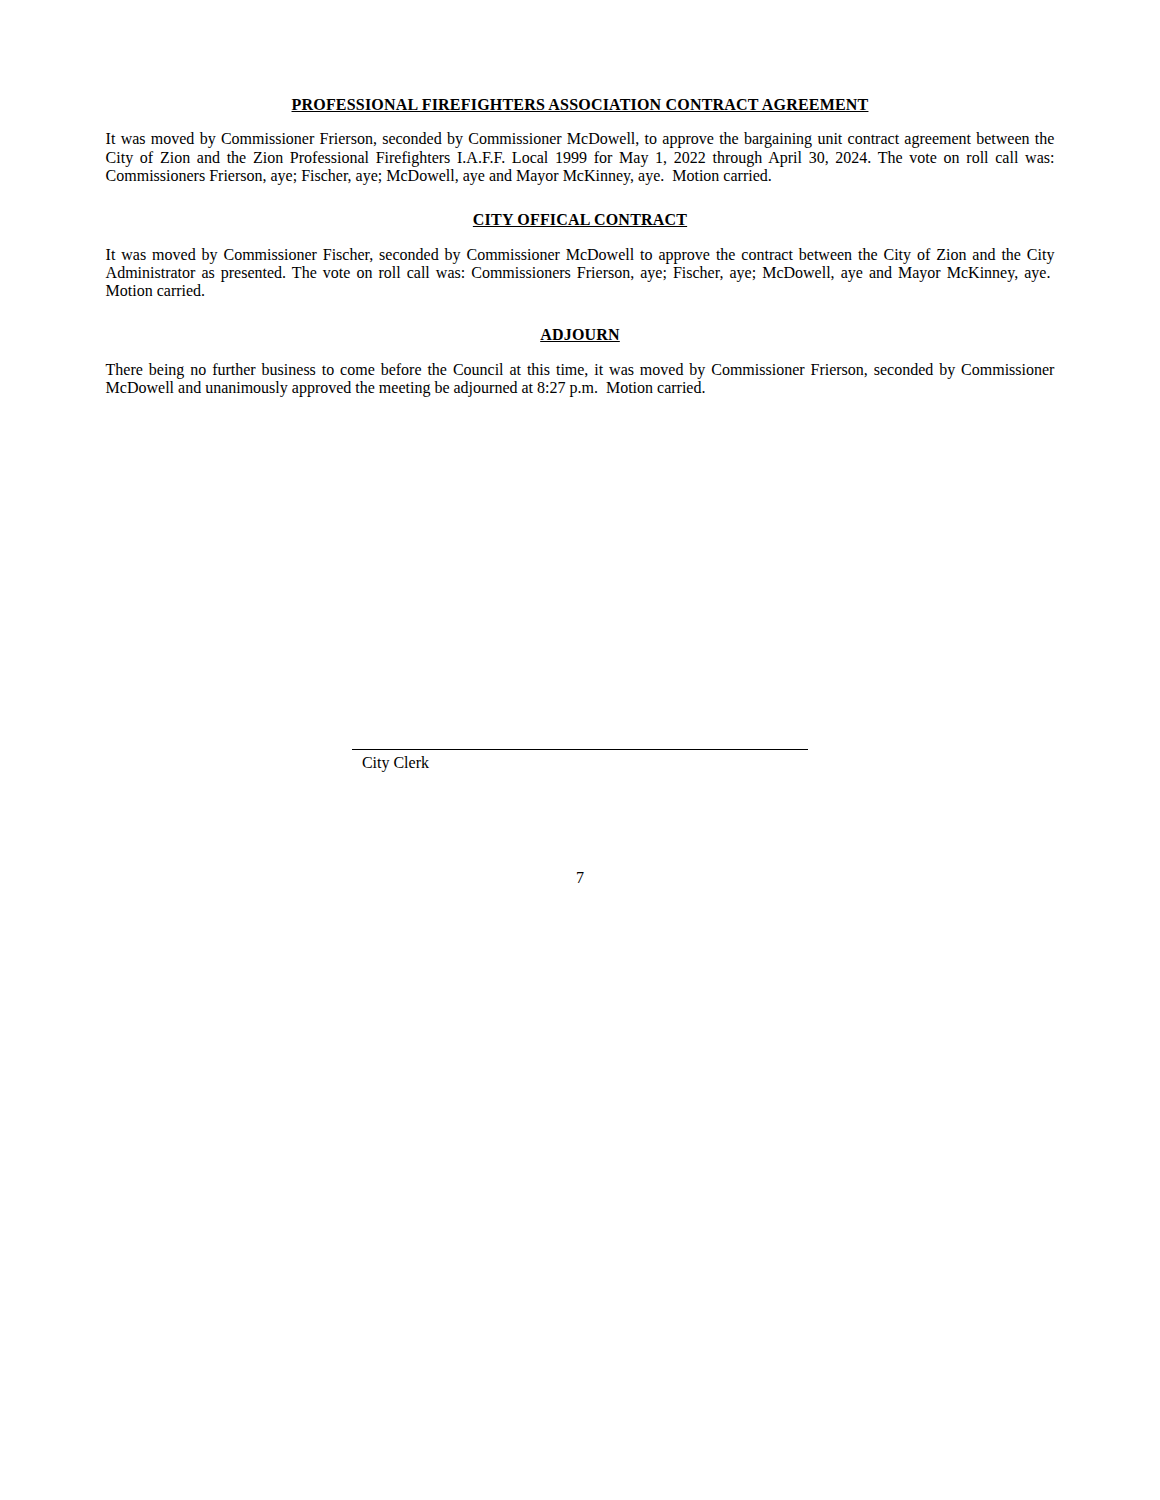PROFESSIONAL FIREFIGHTERS ASSOCIATION CONTRACT AGREEMENT
It was moved by Commissioner Frierson, seconded by Commissioner McDowell, to approve the bargaining unit contract agreement between the City of Zion and the Zion Professional Firefighters I.A.F.F. Local 1999 for May 1, 2022 through April 30, 2024. The vote on roll call was: Commissioners Frierson, aye; Fischer, aye; McDowell, aye and Mayor McKinney, aye. Motion carried.
CITY OFFICAL CONTRACT
It was moved by Commissioner Fischer, seconded by Commissioner McDowell to approve the contract between the City of Zion and the City Administrator as presented. The vote on roll call was: Commissioners Frierson, aye; Fischer, aye; McDowell, aye and Mayor McKinney, aye. Motion carried.
ADJOURN
There being no further business to come before the Council at this time, it was moved by Commissioner Frierson, seconded by Commissioner McDowell and unanimously approved the meeting be adjourned at 8:27 p.m. Motion carried.
City Clerk
7